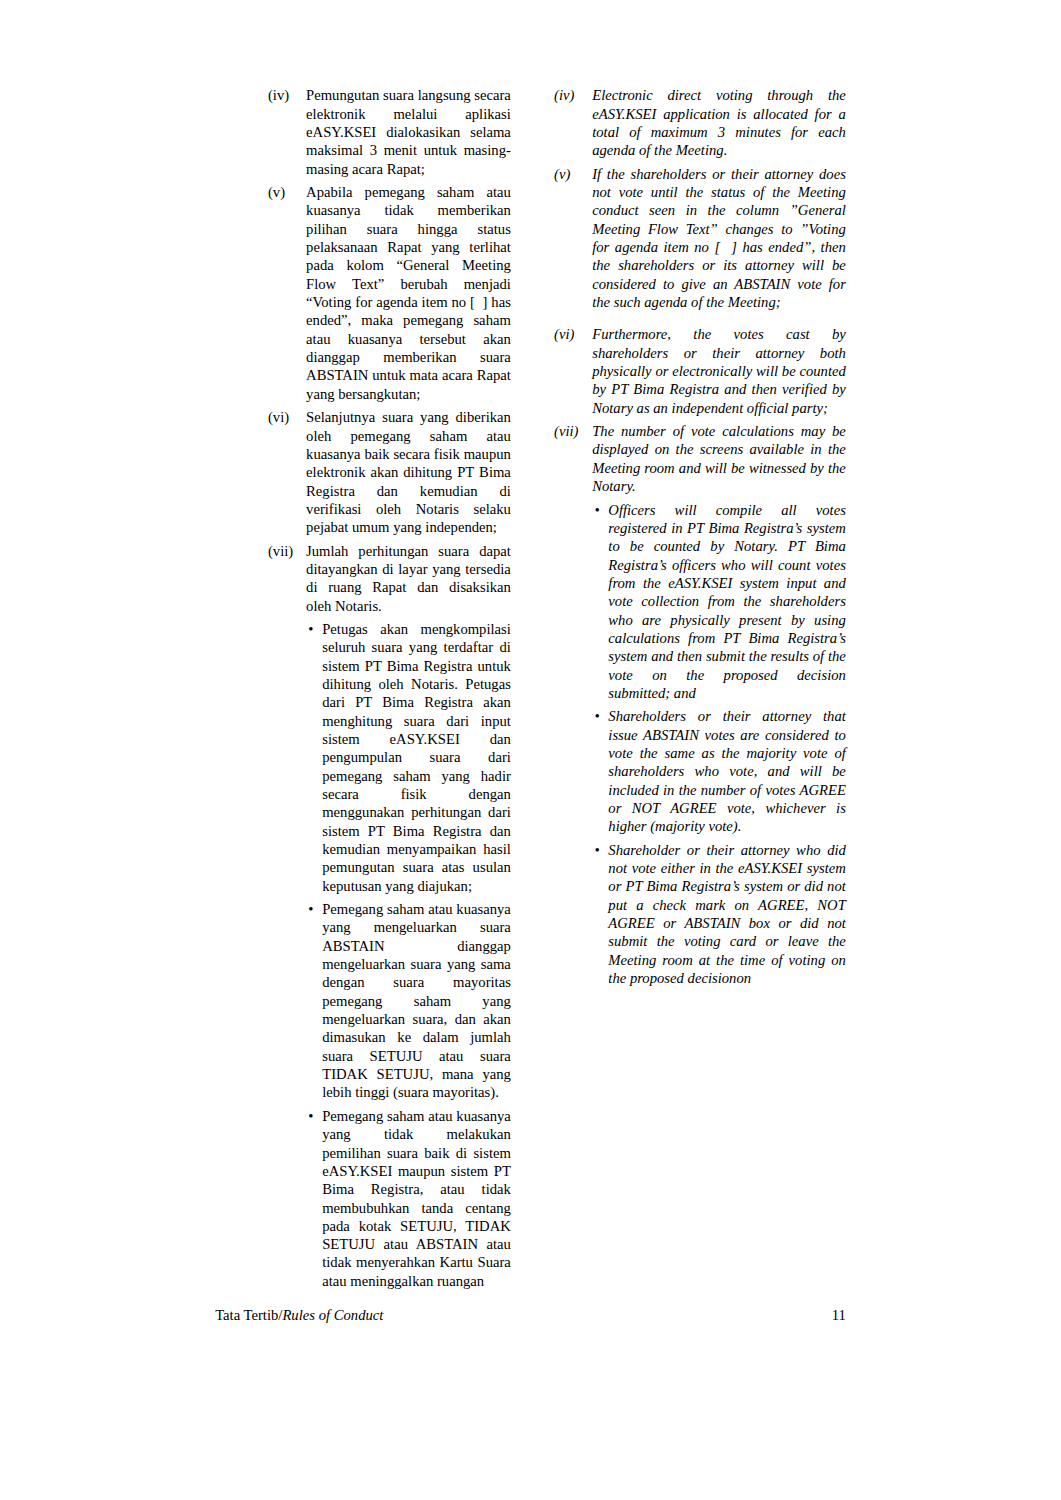(iv)
Pemungutan suara langsung secara elektronik melalui aplikasi eASY.KSEI dialokasikan selama maksimal 3 menit untuk masing-masing acara Rapat;
(v)
Apabila pemegang saham atau kuasanya tidak memberikan pilihan suara hingga status pelaksanaan Rapat yang terlihat pada kolom “General Meeting Flow Text” berubah menjadi “Voting for agenda item no [ ] has ended”, maka pemegang saham atau kuasanya tersebut akan dianggap memberikan suara ABSTAIN untuk mata acara Rapat yang bersangkutan;
(vi)
Selanjutnya suara yang diberikan oleh pemegang saham atau kuasanya baik secara fisik maupun elektronik akan dihitung PT Bima Registra dan kemudian di verifikasi oleh Notaris selaku pejabat umum yang independen;
(vii)
Jumlah perhitungan suara dapat ditayangkan di layar yang tersedia di ruang Rapat dan disaksikan oleh Notaris.
Petugas akan mengkompilasi seluruh suara yang terdaftar di sistem PT Bima Registra untuk dihitung oleh Notaris. Petugas dari PT Bima Registra akan menghitung suara dari input sistem eASY.KSEI dan pengumpulan suara dari pemegang saham yang hadir secara fisik dengan menggunakan perhitungan dari sistem PT Bima Registra dan kemudian menyampaikan hasil pemungutan suara atas usulan keputusan yang diajukan;
Pemegang saham atau kuasanya yang mengeluarkan suara ABSTAIN dianggap mengeluarkan suara yang sama dengan suara mayoritas pemegang saham yang mengeluarkan suara, dan akan dimasukan ke dalam jumlah suara SETUJU atau suara TIDAK SETUJU, mana yang lebih tinggi (suara mayoritas).
Pemegang saham atau kuasanya yang tidak melakukan pemilihan suara baik di sistem eASY.KSEI maupun sistem PT Bima Registra, atau tidak membubuhkan tanda centang pada kotak SETUJU, TIDAK SETUJU atau ABSTAIN atau tidak menyerahkan Kartu Suara atau meninggalkan ruangan
(iv)
Electronic direct voting through the eASY.KSEI application is allocated for a total of maximum 3 minutes for each agenda of the Meeting.
(v)
If the shareholders or their attorney does not vote until the status of the Meeting conduct seen in the column ”General Meeting Flow Text” changes to ”Voting for agenda item no [ ] has ended”, then the shareholders or its attorney will be considered to give an ABSTAIN vote for the such agenda of the Meeting;
(vi)
Furthermore, the votes cast by shareholders or their attorney both physically or electronically will be counted by PT Bima Registra and then verified by Notary as an independent official party;
(vii)
The number of vote calculations may be displayed on the screens available in the Meeting room and will be witnessed by the Notary.
Officers will compile all votes registered in PT Bima Registra’s system to be counted by Notary. PT Bima Registra’s officers who will count votes from the eASY.KSEI system input and vote collection from the shareholders who are physically present by using calculations from PT Bima Registra’s system and then submit the results of the vote on the proposed decision submitted; and
Shareholders or their attorney that issue ABSTAIN votes are considered to vote the same as the majority vote of shareholders who vote, and will be included in the number of votes AGREE or NOT AGREE vote, whichever is higher (majority vote).
Shareholder or their attorney who did not vote either in the eASY.KSEI system or PT Bima Registra’s system or did not put a check mark on AGREE, NOT AGREE or ABSTAIN box or did not submit the voting card or leave the Meeting room at the time of voting on the proposed decisionon
Tata Tertib/Rules of Conduct
11